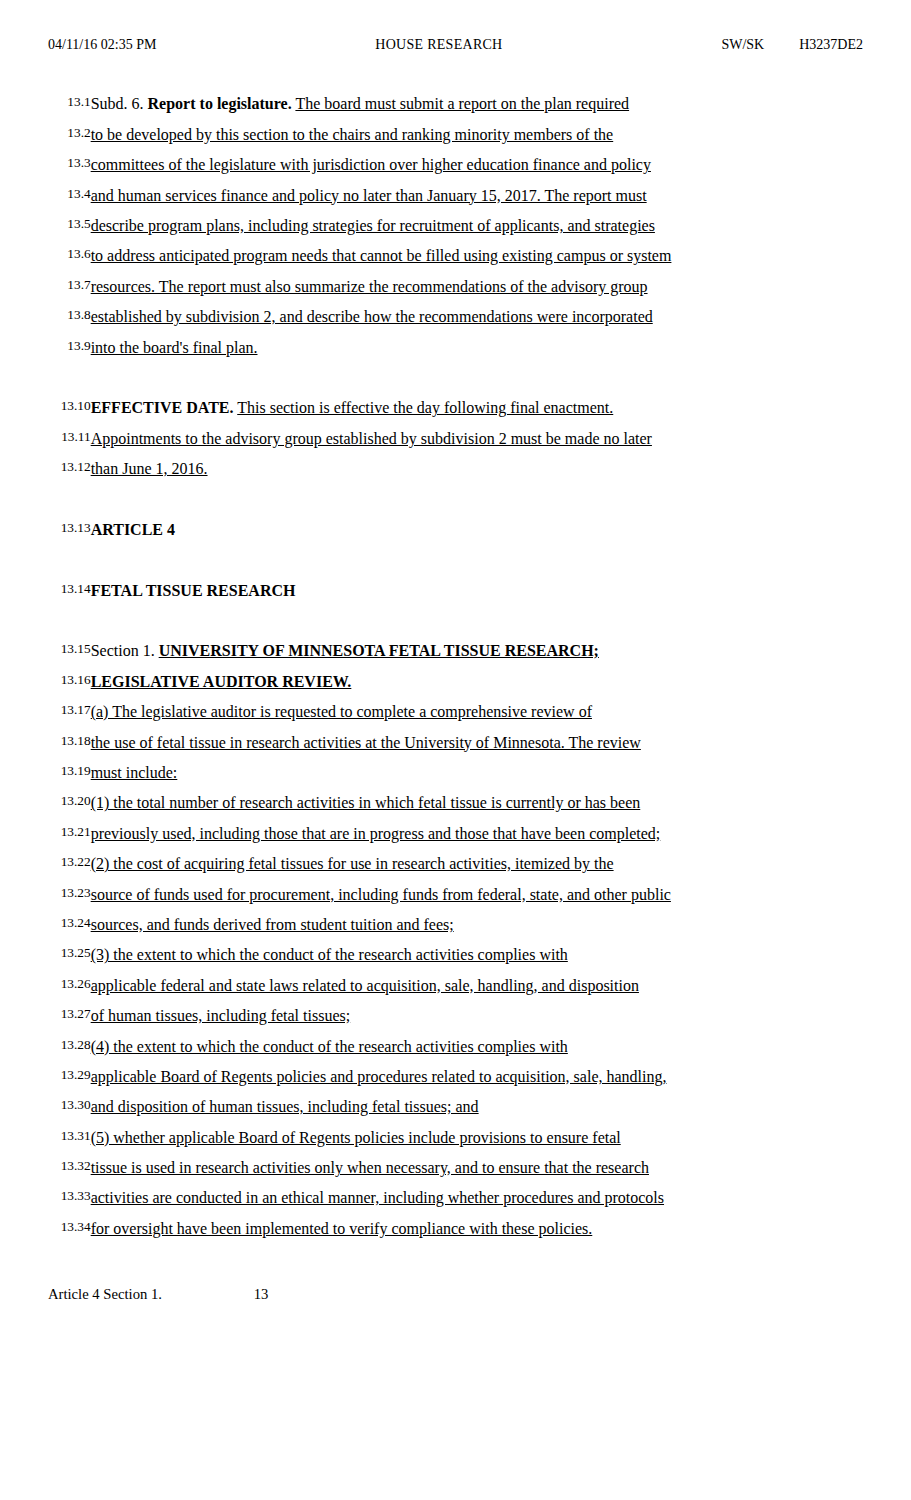04/11/16 02:35 PM HOUSE RESEARCH SW/SK H3237DE2
| 13.1 | Subd. 6. Report to legislature. The board must submit a report on the plan required |
| 13.2 | to be developed by this section to the chairs and ranking minority members of the |
| 13.3 | committees of the legislature with jurisdiction over higher education finance and policy |
| 13.4 | and human services finance and policy no later than January 15, 2017. The report must |
| 13.5 | describe program plans, including strategies for recruitment of applicants, and strategies |
| 13.6 | to address anticipated program needs that cannot be filled using existing campus or system |
| 13.7 | resources. The report must also summarize the recommendations of the advisory group |
| 13.8 | established by subdivision 2, and describe how the recommendations were incorporated |
| 13.9 | into the board's final plan. |
| 13.10 | EFFECTIVE DATE. This section is effective the day following final enactment. |
| 13.11 | Appointments to the advisory group established by subdivision 2 must be made no later |
| 13.12 | than June 1, 2016. |
| 13.13 | ARTICLE 4 |
| 13.14 | FETAL TISSUE RESEARCH |
| 13.15 | Section 1. UNIVERSITY OF MINNESOTA FETAL TISSUE RESEARCH; |
| 13.16 | LEGISLATIVE AUDITOR REVIEW. |
| 13.17 | (a) The legislative auditor is requested to complete a comprehensive review of |
| 13.18 | the use of fetal tissue in research activities at the University of Minnesota. The review |
| 13.19 | must include: |
| 13.20 | (1) the total number of research activities in which fetal tissue is currently or has been |
| 13.21 | previously used, including those that are in progress and those that have been completed; |
| 13.22 | (2) the cost of acquiring fetal tissues for use in research activities, itemized by the |
| 13.23 | source of funds used for procurement, including funds from federal, state, and other public |
| 13.24 | sources, and funds derived from student tuition and fees; |
| 13.25 | (3) the extent to which the conduct of the research activities complies with |
| 13.26 | applicable federal and state laws related to acquisition, sale, handling, and disposition |
| 13.27 | of human tissues, including fetal tissues; |
| 13.28 | (4) the extent to which the conduct of the research activities complies with |
| 13.29 | applicable Board of Regents policies and procedures related to acquisition, sale, handling, |
| 13.30 | and disposition of human tissues, including fetal tissues; and |
| 13.31 | (5) whether applicable Board of Regents policies include provisions to ensure fetal |
| 13.32 | tissue is used in research activities only when necessary, and to ensure that the research |
| 13.33 | activities are conducted in an ethical manner, including whether procedures and protocols |
| 13.34 | for oversight have been implemented to verify compliance with these policies. |
Article 4 Section 1. 13